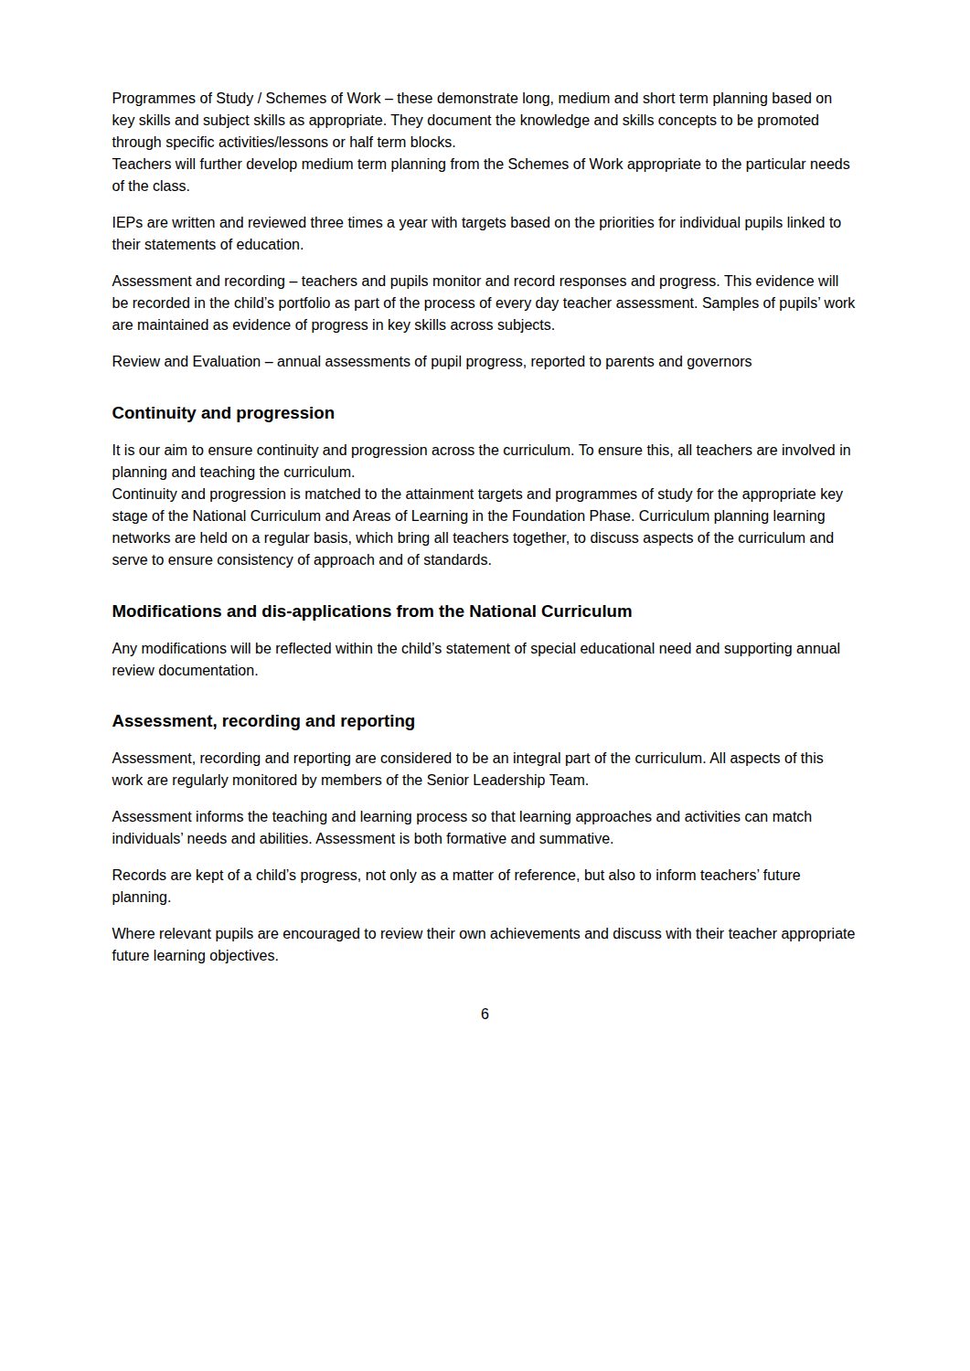Programmes of Study / Schemes of Work – these demonstrate long, medium and short term planning based on key skills and subject skills as appropriate. They document the knowledge and skills concepts to be promoted through specific activities/lessons or half term blocks.
Teachers will further develop medium term planning from the Schemes of Work appropriate to the particular needs of the class.
IEPs are written and reviewed three times a year with targets based on the priorities for individual pupils linked to their statements of education.
Assessment and recording – teachers and pupils monitor and record responses and progress. This evidence will be recorded in the child’s portfolio as part of the process of every day teacher assessment. Samples of pupils’ work are maintained as evidence of progress in key skills across subjects.
Review and Evaluation – annual assessments of pupil progress, reported to parents and governors
Continuity and progression
It is our aim to ensure continuity and progression across the curriculum. To ensure this, all teachers are involved in planning and teaching the curriculum.
Continuity and progression is matched to the attainment targets and programmes of study for the appropriate key stage of the National Curriculum and Areas of Learning in the Foundation Phase. Curriculum planning learning networks are held on a regular basis, which bring all teachers together, to discuss aspects of the curriculum and serve to ensure consistency of approach and of standards.
Modifications and dis-applications from the National Curriculum
Any modifications will be reflected within the child’s statement of special educational need and supporting annual review documentation.
Assessment, recording and reporting
Assessment, recording and reporting are considered to be an integral part of the curriculum. All aspects of this work are regularly monitored by members of the Senior Leadership Team.
Assessment informs the teaching and learning process so that learning approaches and activities can match individuals’ needs and abilities. Assessment is both formative and summative.
Records are kept of a child’s progress, not only as a matter of reference, but also to inform teachers’ future planning.
Where relevant pupils are encouraged to review their own achievements and discuss with their teacher appropriate future learning objectives.
6